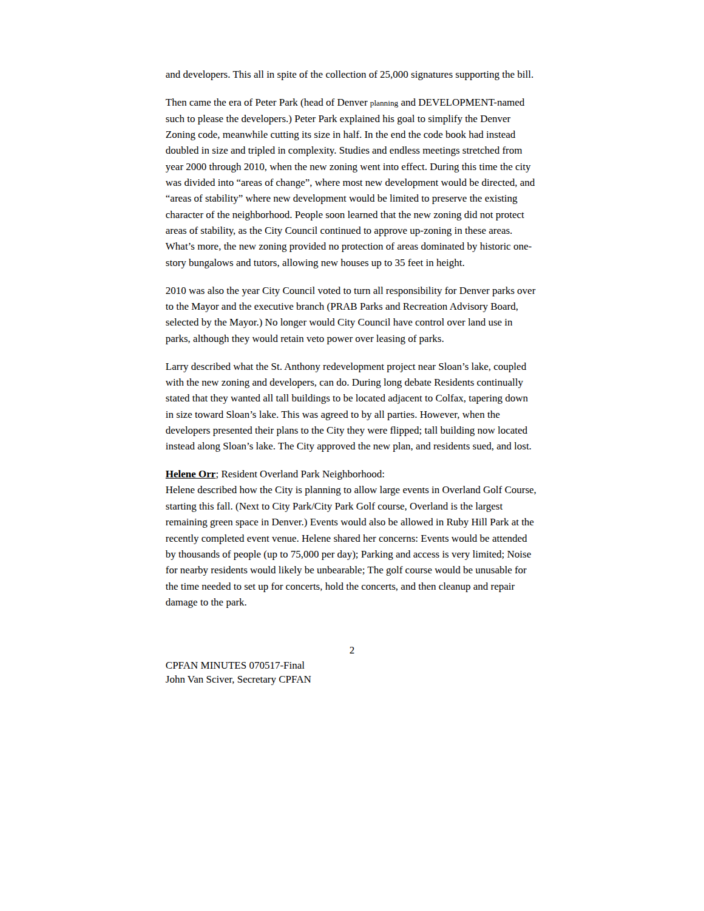and developers. This all in spite of the collection of 25,000 signatures supporting the bill.
Then came the era of Peter Park (head of Denver planning and DEVELOPMENT-named such to please the developers.) Peter Park explained his goal to simplify the Denver Zoning code, meanwhile cutting its size in half. In the end the code book had instead doubled in size and tripled in complexity. Studies and endless meetings stretched from year 2000 through 2010, when the new zoning went into effect. During this time the city was divided into “areas of change”, where most new development would be directed, and “areas of stability” where new development would be limited to preserve the existing character of the neighborhood. People soon learned that the new zoning did not protect areas of stability, as the City Council continued to approve up-zoning in these areas. What’s more, the new zoning provided no protection of areas dominated by historic one-story bungalows and tutors, allowing new houses up to 35 feet in height.
2010 was also the year City Council voted to turn all responsibility for Denver parks over to the Mayor and the executive branch (PRAB Parks and Recreation Advisory Board, selected by the Mayor.) No longer would City Council have control over land use in parks, although they would retain veto power over leasing of parks.
Larry described what the St. Anthony redevelopment project near Sloan’s lake, coupled with the new zoning and developers, can do. During long debate Residents continually stated that they wanted all tall buildings to be located adjacent to Colfax, tapering down in size toward Sloan’s lake. This was agreed to by all parties. However, when the developers presented their plans to the City they were flipped; tall building now located instead along Sloan’s lake. The City approved the new plan, and residents sued, and lost.
Helene Orr; Resident Overland Park Neighborhood:
Helene described how the City is planning to allow large events in Overland Golf Course, starting this fall. (Next to City Park/City Park Golf course, Overland is the largest remaining green space in Denver.) Events would also be allowed in Ruby Hill Park at the recently completed event venue. Helene shared her concerns: Events would be attended by thousands of people (up to 75,000 per day); Parking and access is very limited; Noise for nearby residents would likely be unbearable; The golf course would be unusable for the time needed to set up for concerts, hold the concerts, and then cleanup and repair damage to the park.
2
CPFAN MINUTES 070517-Final
John Van Sciver, Secretary CPFAN